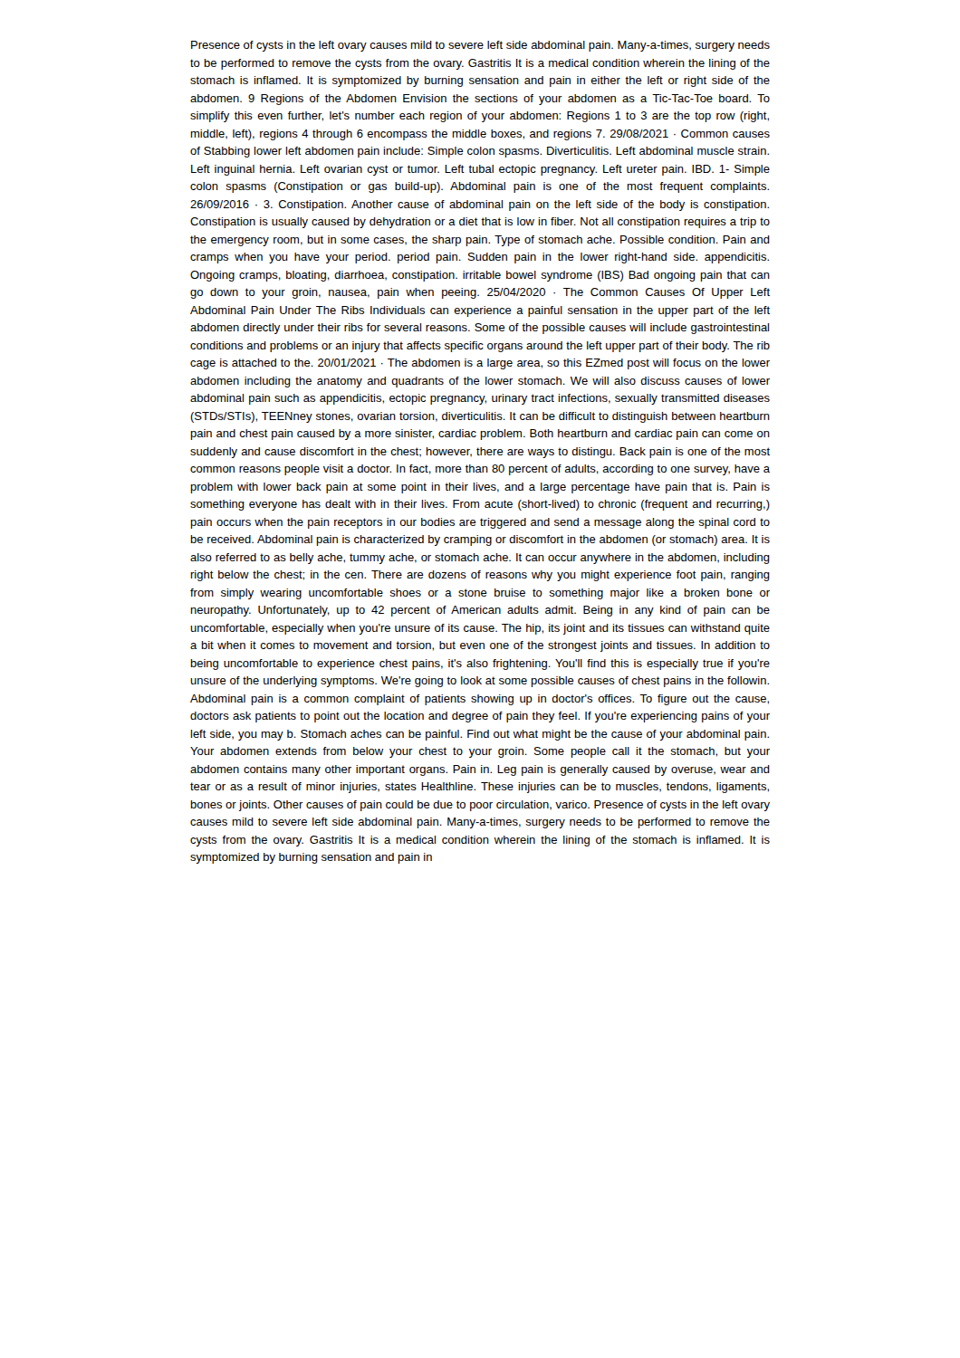Presence of cysts in the left ovary causes mild to severe left side abdominal pain. Many-a-times, surgery needs to be performed to remove the cysts from the ovary. Gastritis It is a medical condition wherein the lining of the stomach is inflamed. It is symptomized by burning sensation and pain in either the left or right side of the abdomen. 9 Regions of the Abdomen Envision the sections of your abdomen as a Tic-Tac-Toe board. To simplify this even further, let's number each region of your abdomen: Regions 1 to 3 are the top row (right, middle, left), regions 4 through 6 encompass the middle boxes, and regions 7. 29/08/2021 · Common causes of Stabbing lower left abdomen pain include: Simple colon spasms. Diverticulitis. Left abdominal muscle strain. Left inguinal hernia. Left ovarian cyst or tumor. Left tubal ectopic pregnancy. Left ureter pain. IBD. 1- Simple colon spasms (Constipation or gas build-up). Abdominal pain is one of the most frequent complaints. 26/09/2016 · 3. Constipation. Another cause of abdominal pain on the left side of the body is constipation. Constipation is usually caused by dehydration or a diet that is low in fiber. Not all constipation requires a trip to the emergency room, but in some cases, the sharp pain. Type of stomach ache. Possible condition. Pain and cramps when you have your period. period pain. Sudden pain in the lower right-hand side. appendicitis. Ongoing cramps, bloating, diarrhoea, constipation. irritable bowel syndrome (IBS) Bad ongoing pain that can go down to your groin, nausea, pain when peeing. 25/04/2020 · The Common Causes Of Upper Left Abdominal Pain Under The Ribs Individuals can experience a painful sensation in the upper part of the left abdomen directly under their ribs for several reasons. Some of the possible causes will include gastrointestinal conditions and problems or an injury that affects specific organs around the left upper part of their body. The rib cage is attached to the. 20/01/2021 · The abdomen is a large area, so this EZmed post will focus on the lower abdomen including the anatomy and quadrants of the lower stomach. We will also discuss causes of lower abdominal pain such as appendicitis, ectopic pregnancy, urinary tract infections, sexually transmitted diseases (STDs/STIs), TEENney stones, ovarian torsion, diverticulitis. It can be difficult to distinguish between heartburn pain and chest pain caused by a more sinister, cardiac problem. Both heartburn and cardiac pain can come on suddenly and cause discomfort in the chest; however, there are ways to distingu. Back pain is one of the most common reasons people visit a doctor. In fact, more than 80 percent of adults, according to one survey, have a problem with lower back pain at some point in their lives, and a large percentage have pain that is. Pain is something everyone has dealt with in their lives. From acute (short-lived) to chronic (frequent and recurring,) pain occurs when the pain receptors in our bodies are triggered and send a message along the spinal cord to be received. Abdominal pain is characterized by cramping or discomfort in the abdomen (or stomach) area. It is also referred to as belly ache, tummy ache, or stomach ache. It can occur anywhere in the abdomen, including right below the chest; in the cen. There are dozens of reasons why you might experience foot pain, ranging from simply wearing uncomfortable shoes or a stone bruise to something major like a broken bone or neuropathy. Unfortunately, up to 42 percent of American adults admit. Being in any kind of pain can be uncomfortable, especially when you're unsure of its cause. The hip, its joint and its tissues can withstand quite a bit when it comes to movement and torsion, but even one of the strongest joints and tissues. In addition to being uncomfortable to experience chest pains, it's also frightening. You'll find this is especially true if you're unsure of the underlying symptoms. We're going to look at some possible causes of chest pains in the followin. Abdominal pain is a common complaint of patients showing up in doctor's offices. To figure out the cause, doctors ask patients to point out the location and degree of pain they feel. If you're experiencing pains of your left side, you may b. Stomach aches can be painful. Find out what might be the cause of your abdominal pain. Your abdomen extends from below your chest to your groin. Some people call it the stomach, but your abdomen contains many other important organs. Pain in. Leg pain is generally caused by overuse, wear and tear or as a result of minor injuries, states Healthline. These injuries can be to muscles, tendons, ligaments, bones or joints. Other causes of pain could be due to poor circulation, varico. Presence of cysts in the left ovary causes mild to severe left side abdominal pain. Many-a-times, surgery needs to be performed to remove the cysts from the ovary. Gastritis It is a medical condition wherein the lining of the stomach is inflamed. It is symptomized by burning sensation and pain in